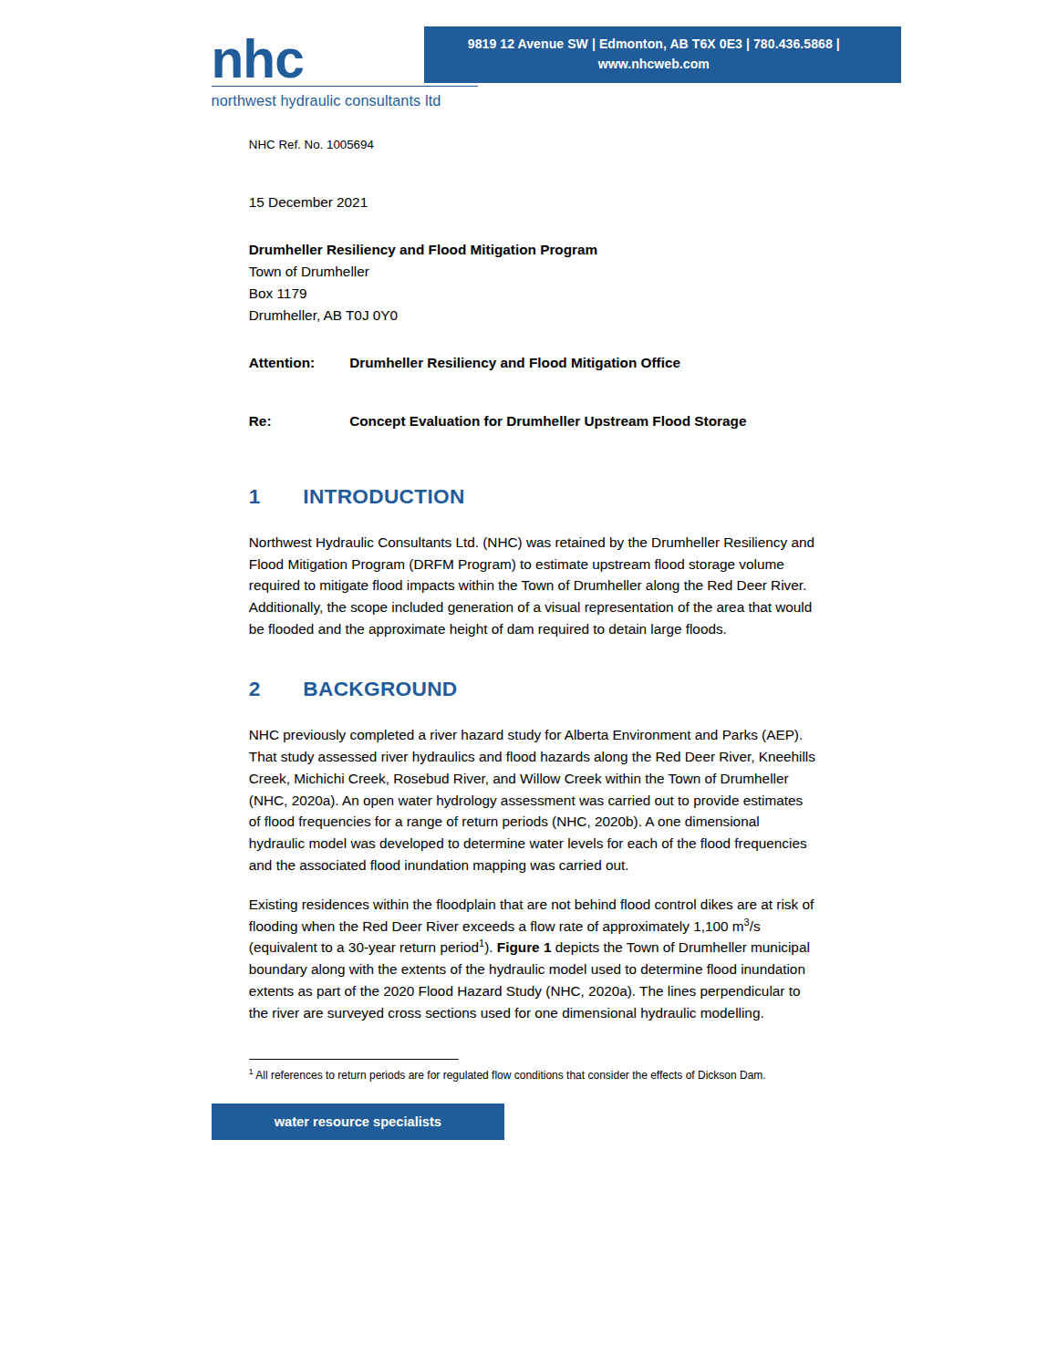9819 12 Avenue SW | Edmonton, AB T6X 0E3 | 780.436.5868 | www.nhcweb.com
nhc
northwest hydraulic consultants ltd
NHC Ref. No. 1005694
15 December 2021
Drumheller Resiliency and Flood Mitigation Program
Town of Drumheller
Box 1179
Drumheller, AB T0J 0Y0
Attention: Drumheller Resiliency and Flood Mitigation Office
Re: Concept Evaluation for Drumheller Upstream Flood Storage
1 INTRODUCTION
Northwest Hydraulic Consultants Ltd. (NHC) was retained by the Drumheller Resiliency and Flood Mitigation Program (DRFM Program) to estimate upstream flood storage volume required to mitigate flood impacts within the Town of Drumheller along the Red Deer River. Additionally, the scope included generation of a visual representation of the area that would be flooded and the approximate height of dam required to detain large floods.
2 BACKGROUND
NHC previously completed a river hazard study for Alberta Environment and Parks (AEP). That study assessed river hydraulics and flood hazards along the Red Deer River, Kneehills Creek, Michichi Creek, Rosebud River, and Willow Creek within the Town of Drumheller (NHC, 2020a). An open water hydrology assessment was carried out to provide estimates of flood frequencies for a range of return periods (NHC, 2020b). A one dimensional hydraulic model was developed to determine water levels for each of the flood frequencies and the associated flood inundation mapping was carried out.
Existing residences within the floodplain that are not behind flood control dikes are at risk of flooding when the Red Deer River exceeds a flow rate of approximately 1,100 m3/s (equivalent to a 30-year return period1). Figure 1 depicts the Town of Drumheller municipal boundary along with the extents of the hydraulic model used to determine flood inundation extents as part of the 2020 Flood Hazard Study (NHC, 2020a). The lines perpendicular to the river are surveyed cross sections used for one dimensional hydraulic modelling.
1 All references to return periods are for regulated flow conditions that consider the effects of Dickson Dam.
water resource specialists